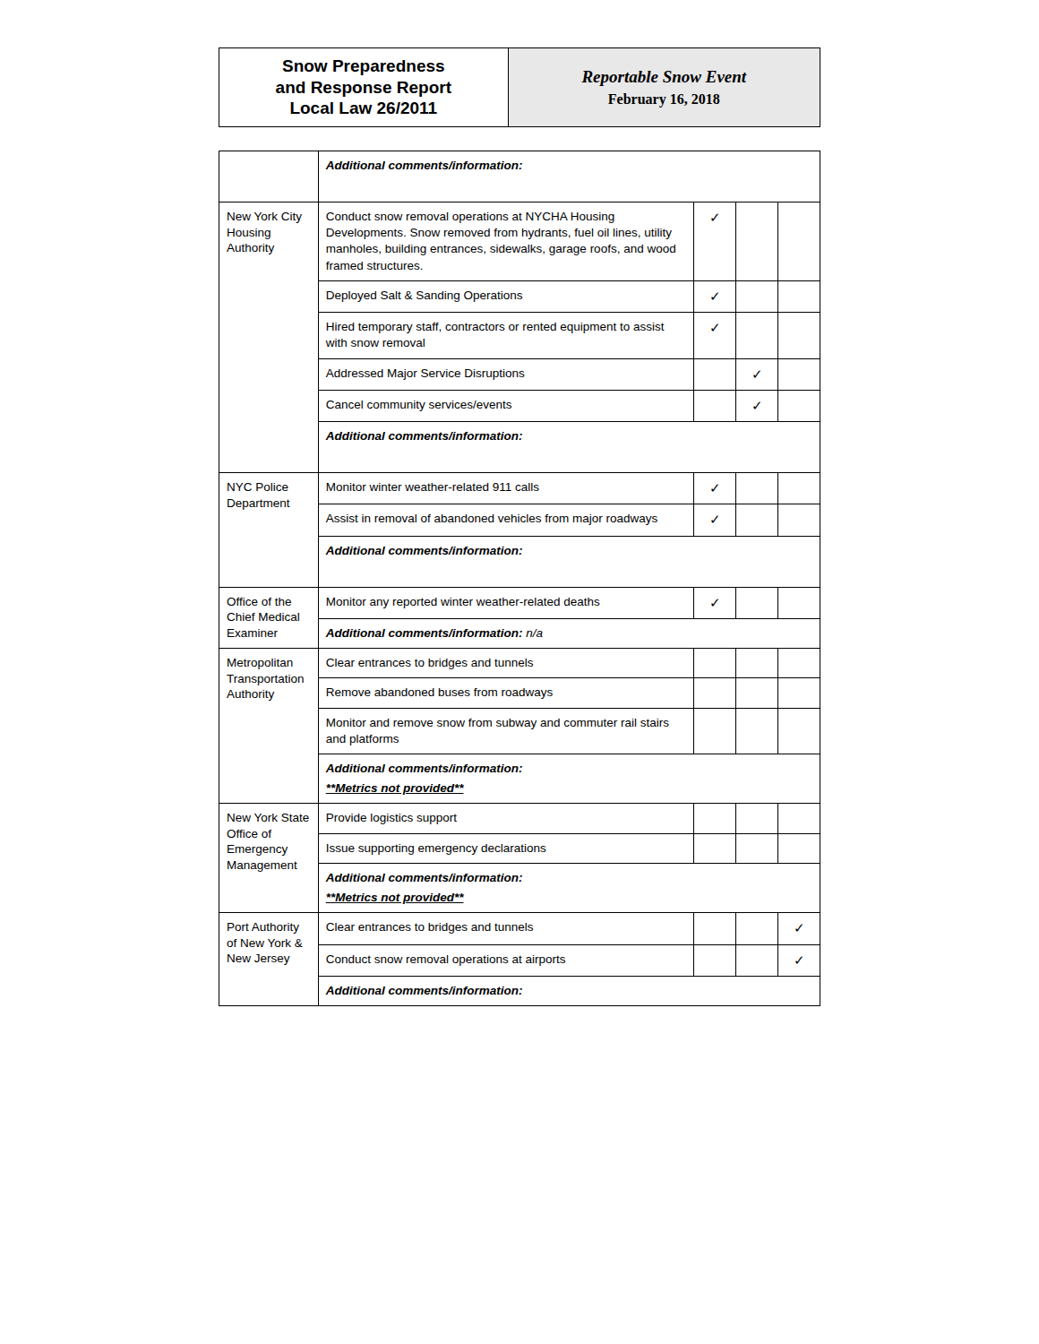| Snow Preparedness and Response Report Local Law 26/2011 | Reportable Snow Event February 16, 2018 |
| | Additional comments/information: |
| New York City Housing Authority | Conduct snow removal operations at NYCHA Housing Developments. Snow removed from hydrants, fuel oil lines, utility manholes, building entrances, sidewalks, garage roofs, and wood framed structures. | ✓ | | |
| Deployed Salt & Sanding Operations | ✓ | | |
| Hired temporary staff, contractors or rented equipment to assist with snow removal | ✓ | | |
| Addressed Major Service Disruptions | | ✓ | |
| Cancel community services/events | | ✓ | |
| Additional comments/information: |
| NYC Police Department | Monitor winter weather-related 911 calls | ✓ | | |
| Assist in removal of abandoned vehicles from major roadways | ✓ | | |
| Additional comments/information: |
| Office of the Chief Medical Examiner | Monitor any reported winter weather-related deaths | ✓ | | |
| Additional comments/information: n/a |
| Metropolitan Transportation Authority | Clear entrances to bridges and tunnels | | | |
| Remove abandoned buses from roadways | | | |
| Monitor and remove snow from subway and commuter rail stairs and platforms | | | |
| Additional comments/information: **Metrics not provided** |
| New York State Office of Emergency Management | Provide logistics support | | | |
| Issue supporting emergency declarations | | | |
| Additional comments/information: **Metrics not provided** |
| Port Authority of New York & New Jersey | Clear entrances to bridges and tunnels | | | ✓ |
| Conduct snow removal operations at airports | | | ✓ |
| Additional comments/information: |